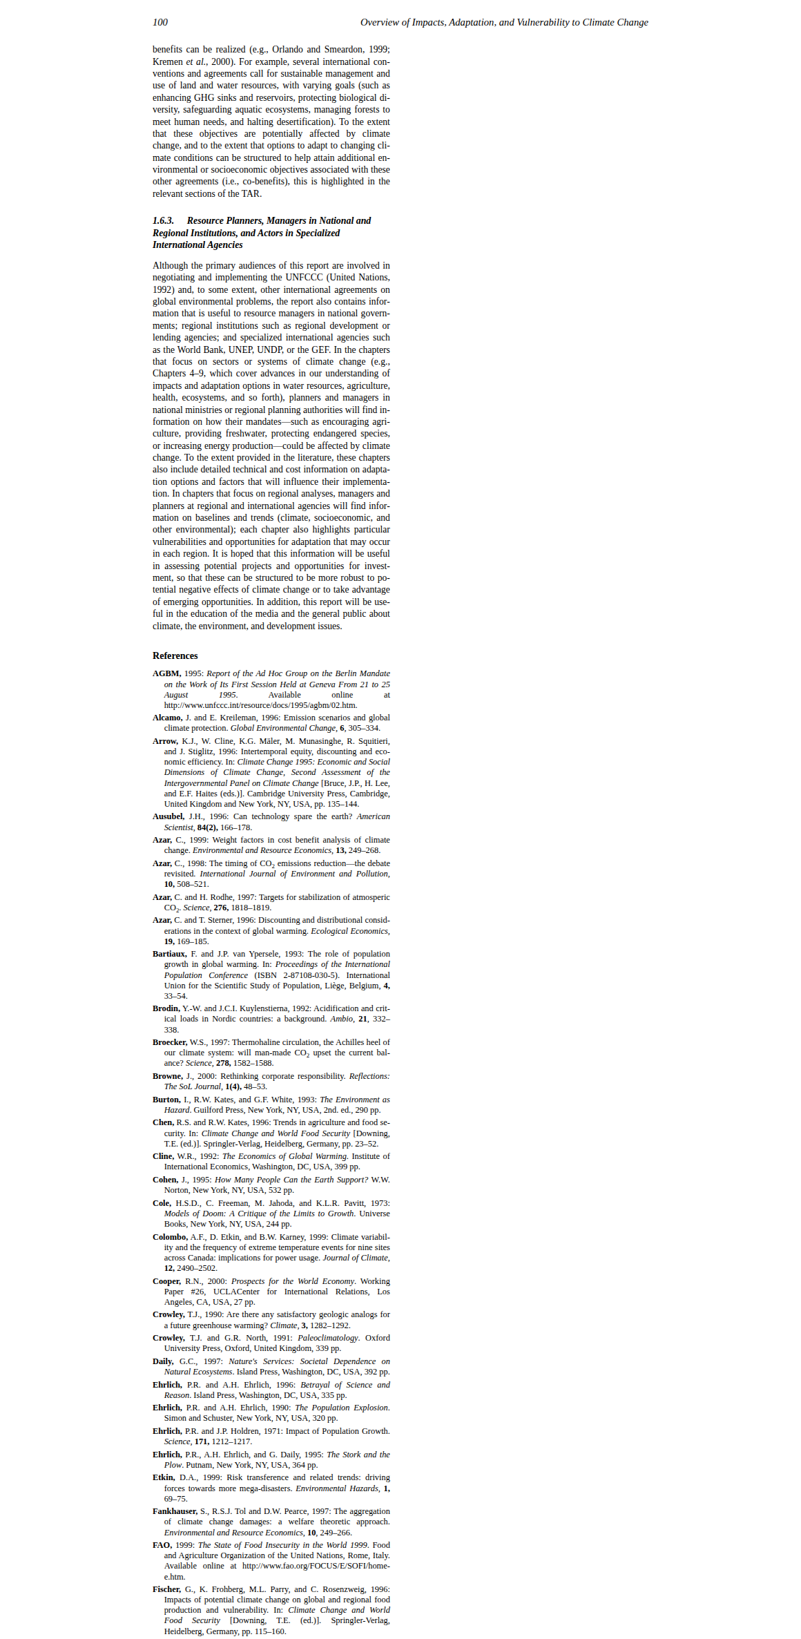100
Overview of Impacts, Adaptation, and Vulnerability to Climate Change
benefits can be realized (e.g., Orlando and Smeardon, 1999; Kremen et al., 2000). For example, several international conventions and agreements call for sustainable management and use of land and water resources, with varying goals (such as enhancing GHG sinks and reservoirs, protecting biological diversity, safeguarding aquatic ecosystems, managing forests to meet human needs, and halting desertification). To the extent that these objectives are potentially affected by climate change, and to the extent that options to adapt to changing climate conditions can be structured to help attain additional environmental or socioeconomic objectives associated with these other agreements (i.e., co-benefits), this is highlighted in the relevant sections of the TAR.
1.6.3. Resource Planners, Managers in National and Regional Institutions, and Actors in Specialized International Agencies
Although the primary audiences of this report are involved in negotiating and implementing the UNFCCC (United Nations, 1992) and, to some extent, other international agreements on global environmental problems, the report also contains information that is useful to resource managers in national governments; regional institutions such as regional development or lending agencies; and specialized international agencies such as the World Bank, UNEP, UNDP, or the GEF. In the chapters that focus on sectors or systems of climate change (e.g., Chapters 4–9, which cover advances in our understanding of impacts and adaptation options in water resources, agriculture, health, ecosystems, and so forth), planners and managers in national ministries or regional planning authorities will find information on how their mandates—such as encouraging agriculture, providing freshwater, protecting endangered species, or increasing energy production—could be affected by climate change. To the extent provided in the literature, these chapters also include detailed technical and cost information on adaptation options and factors that will influence their implementation. In chapters that focus on regional analyses, managers and planners at regional and international agencies will find information on baselines and trends (climate, socioeconomic, and other environmental); each chapter also highlights particular vulnerabilities and opportunities for adaptation that may occur in each region. It is hoped that this information will be useful in assessing potential projects and opportunities for investment, so that these can be structured to be more robust to potential negative effects of climate change or to take advantage of emerging opportunities. In addition, this report will be useful in the education of the media and the general public about climate, the environment, and development issues.
References
AGBM, 1995: Report of the Ad Hoc Group on the Berlin Mandate on the Work of Its First Session Held at Geneva From 21 to 25 August 1995. Available online at http://www.unfccc.int/resource/docs/1995/agbm/02.htm.
Alcamo, J. and E. Kreileman, 1996: Emission scenarios and global climate protection. Global Environmental Change, 6, 305–334.
Arrow, K.J., W. Cline, K.G. Mäler, M. Munasinghe, R. Squitieri, and J. Stiglitz, 1996: Intertemporal equity, discounting and economic efficiency. In: Climate Change 1995: Economic and Social Dimensions of Climate Change, Second Assessment of the Intergovernmental Panel on Climate Change [Bruce, J.P., H. Lee, and E.F. Haites (eds.)]. Cambridge University Press, Cambridge, United Kingdom and New York, NY, USA, pp. 135–144.
Ausubel, J.H., 1996: Can technology spare the earth? American Scientist, 84(2), 166–178.
Azar, C., 1999: Weight factors in cost benefit analysis of climate change. Environmental and Resource Economics, 13, 249–268.
Azar, C., 1998: The timing of CO2 emissions reduction—the debate revisited. International Journal of Environment and Pollution, 10, 508–521.
Azar, C. and H. Rodhe, 1997: Targets for stabilization of atmosperic CO2. Science, 276, 1818–1819.
Azar, C. and T. Sterner, 1996: Discounting and distributional considerations in the context of global warming. Ecological Economics, 19, 169–185.
Bartiaux, F. and J.P. van Ypersele, 1993: The role of population growth in global warming. In: Proceedings of the International Population Conference (ISBN 2-87108-030-5). International Union for the Scientific Study of Population, Liège, Belgium, 4, 33–54.
Brodin, Y.-W. and J.C.I. Kuylenstierna, 1992: Acidification and critical loads in Nordic countries: a background. Ambio, 21, 332–338.
Broecker, W.S., 1997: Thermohaline circulation, the Achilles heel of our climate system: will man-made CO2 upset the current balance? Science, 278, 1582–1588.
Browne, J., 2000: Rethinking corporate responsibility. Reflections: The SoL Journal, 1(4), 48–53.
Burton, I., R.W. Kates, and G.F. White, 1993: The Environment as Hazard. Guilford Press, New York, NY, USA, 2nd. ed., 290 pp.
Chen, R.S. and R.W. Kates, 1996: Trends in agriculture and food security. In: Climate Change and World Food Security [Downing, T.E. (ed.)]. Springler-Verlag, Heidelberg, Germany, pp. 23–52.
Cline, W.R., 1992: The Economics of Global Warming. Institute of International Economics, Washington, DC, USA, 399 pp.
Cohen, J., 1995: How Many People Can the Earth Support? W.W. Norton, New York, NY, USA, 532 pp.
Cole, H.S.D., C. Freeman, M. Jahoda, and K.L.R. Pavitt, 1973: Models of Doom: A Critique of the Limits to Growth. Universe Books, New York, NY, USA, 244 pp.
Colombo, A.F., D. Etkin, and B.W. Karney, 1999: Climate variability and the frequency of extreme temperature events for nine sites across Canada: implications for power usage. Journal of Climate, 12, 2490–2502.
Cooper, R.N., 2000: Prospects for the World Economy. Working Paper #26, UCLACenter for International Relations, Los Angeles, CA, USA, 27 pp.
Crowley, T.J., 1990: Are there any satisfactory geologic analogs for a future greenhouse warming? Climate, 3, 1282–1292.
Crowley, T.J. and G.R. North, 1991: Paleoclimatology. Oxford University Press, Oxford, United Kingdom, 339 pp.
Daily, G.C., 1997: Nature's Services: Societal Dependence on Natural Ecosystems. Island Press, Washington, DC, USA, 392 pp.
Ehrlich, P.R. and A.H. Ehrlich, 1996: Betrayal of Science and Reason. Island Press, Washington, DC, USA, 335 pp.
Ehrlich, P.R. and A.H. Ehrlich, 1990: The Population Explosion. Simon and Schuster, New York, NY, USA, 320 pp.
Ehrlich, P.R. and J.P. Holdren, 1971: Impact of Population Growth. Science, 171, 1212–1217.
Ehrlich, P.R., A.H. Ehrlich, and G. Daily, 1995: The Stork and the Plow. Putnam, New York, NY, USA, 364 pp.
Etkin, D.A., 1999: Risk transference and related trends: driving forces towards more mega-disasters. Environmental Hazards, 1, 69–75.
Fankhauser, S., R.S.J. Tol and D.W. Pearce, 1997: The aggregation of climate change damages: a welfare theoretic approach. Environmental and Resource Economics, 10, 249–266.
FAO, 1999: The State of Food Insecurity in the World 1999. Food and Agriculture Organization of the United Nations, Rome, Italy. Available online at http://www.fao.org/FOCUS/E/SOFI/home-e.htm.
Fischer, G., K. Frohberg, M.L. Parry, and C. Rosenzweig, 1996: Impacts of potential climate change on global and regional food production and vulnerability. In: Climate Change and World Food Security [Downing, T.E. (ed.)]. Springler-Verlag, Heidelberg, Germany, pp. 115–160.